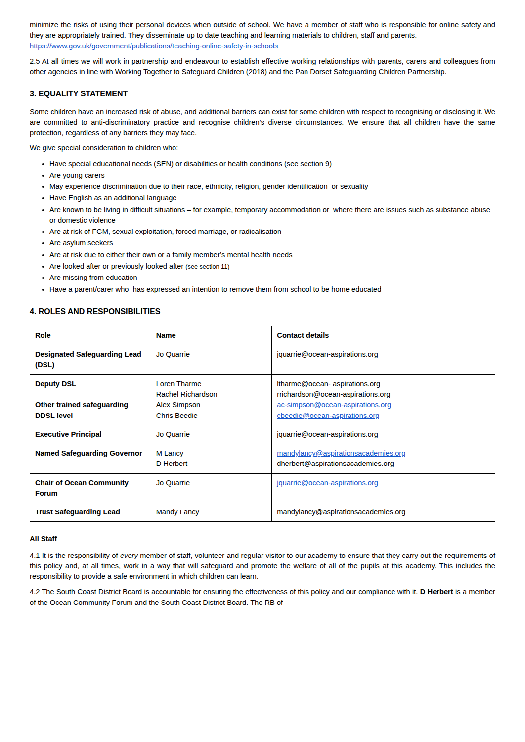minimize the risks of using their personal devices when outside of school. We have a member of staff who is responsible for online safety and they are appropriately trained. They disseminate up to date teaching and learning materials to children, staff and parents.
https://www.gov.uk/government/publications/teaching-online-safety-in-schools
2.5 At all times we will work in partnership and endeavour to establish effective working relationships with parents, carers and colleagues from other agencies in line with Working Together to Safeguard Children (2018) and the Pan Dorset Safeguarding Children Partnership.
3. EQUALITY STATEMENT
Some children have an increased risk of abuse, and additional barriers can exist for some children with respect to recognising or disclosing it. We are committed to anti-discriminatory practice and recognise children’s diverse circumstances. We ensure that all children have the same protection, regardless of any barriers they may face.
We give special consideration to children who:
Have special educational needs (SEN) or disabilities or health conditions (see section 9)
Are young carers
May experience discrimination due to their race, ethnicity, religion, gender identification or sexuality
Have English as an additional language
Are known to be living in difficult situations – for example, temporary accommodation or where there are issues such as substance abuse or domestic violence
Are at risk of FGM, sexual exploitation, forced marriage, or radicalisation
Are asylum seekers
Are at risk due to either their own or a family member’s mental health needs
Are looked after or previously looked after (see section 11)
Are missing from education
Have a parent/carer who has expressed an intention to remove them from school to be home educated
4. ROLES AND RESPONSIBILITIES
| Role | Name | Contact details |
| --- | --- | --- |
| Designated Safeguarding Lead (DSL) | Jo Quarrie | jquarrie@ocean-aspirations.org |
| Deputy DSL Other trained safeguarding DDSL level | Loren Tharme Rachel Richardson Alex Simpson Chris Beedie | ltharme@ocean- aspirations.org rrichardson@ocean-aspirations.org ac-simpson@ocean-aspirations.org cbeedie@ocean-aspirations.org |
| Executive Principal | Jo Quarrie | jquarrie@ocean-aspirations.org |
| Named Safeguarding Governor | M Lancy D Herbert | mandylancy@aspirationsacademies.org dherbert@aspirationsacademies.org |
| Chair of Ocean Community Forum | Jo Quarrie | jquarrie@ocean-aspirations.org |
| Trust Safeguarding Lead | Mandy Lancy | mandylancy@aspirationsacademies.org |
All Staff
4.1 It is the responsibility of every member of staff, volunteer and regular visitor to our academy to ensure that they carry out the requirements of this policy and, at all times, work in a way that will safeguard and promote the welfare of all of the pupils at this academy. This includes the responsibility to provide a safe environment in which children can learn.
4.2 The South Coast District Board is accountable for ensuring the effectiveness of this policy and our compliance with it. D Herbert is a member of the Ocean Community Forum and the South Coast District Board. The RB of